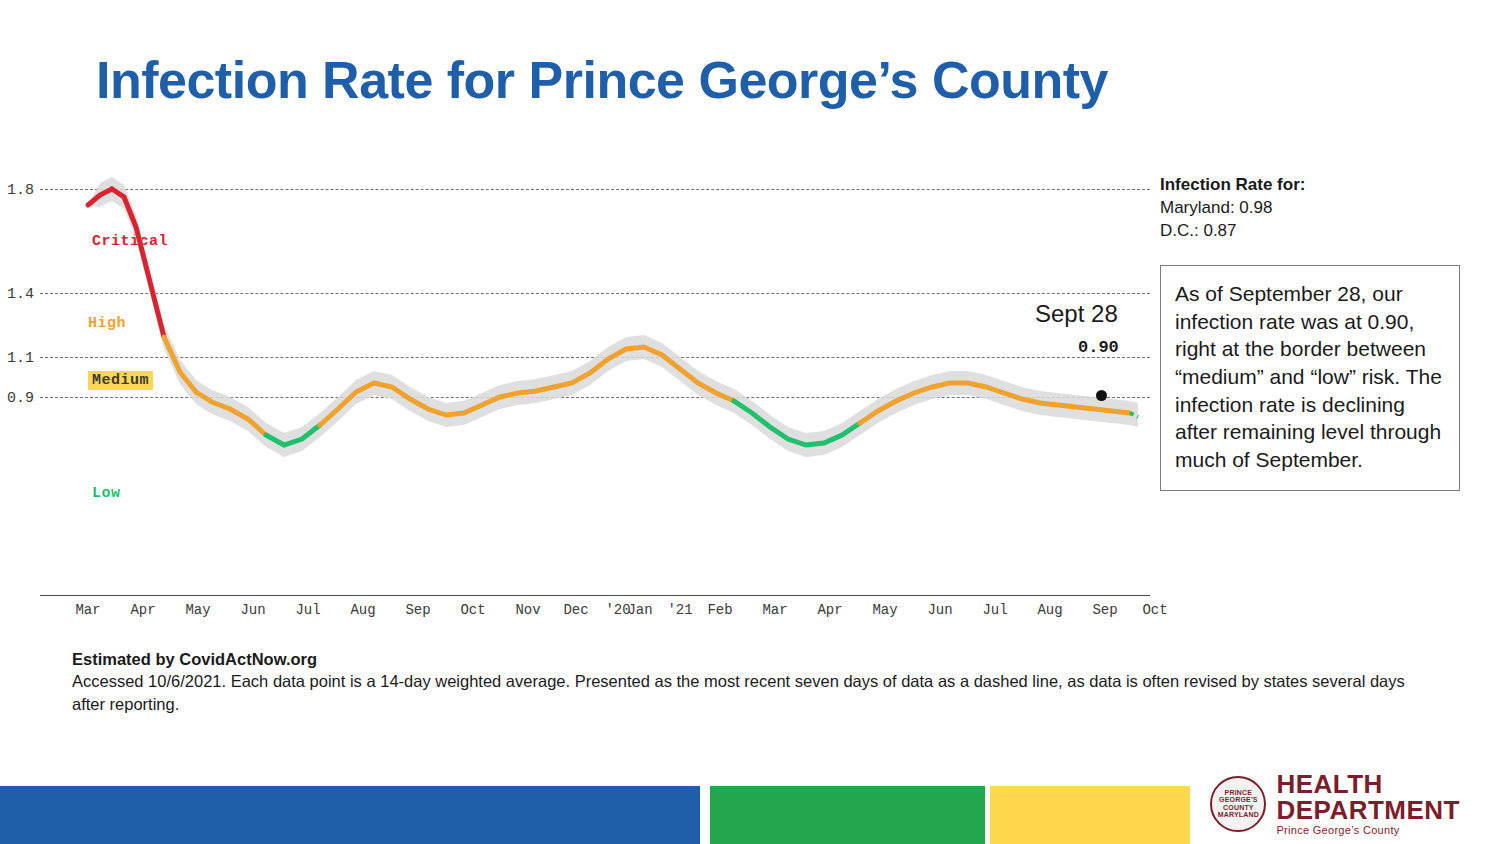Infection Rate for Prince George’s County
1.8
1.4
1.1
0.9
Critical
High
Medium
Low
Mar Apr May Jun Jul Aug Sep Oct Nov Dec '20 Jan '21 Feb Mar Apr May Jun Jul Aug Sep Oct
Sept 28
0.90
Infection Rate for:
Maryland: 0.98
D.C.: 0.87
As of September 28, our infection rate was at 0.90, right at the border between “medium” and “low” risk. The infection rate is declining after remaining level through much of September.
Estimated by CovidActNow.org
Accessed 10/6/2021. Each data point is a 14-day weighted average. Presented as the most recent seven days of data as a dashed line, as data is often revised by states several days after reporting.
PRINCE
GEORGE'S
COUNTY
MARYLAND
HEALTH
DEPARTMENT
Prince George’s County